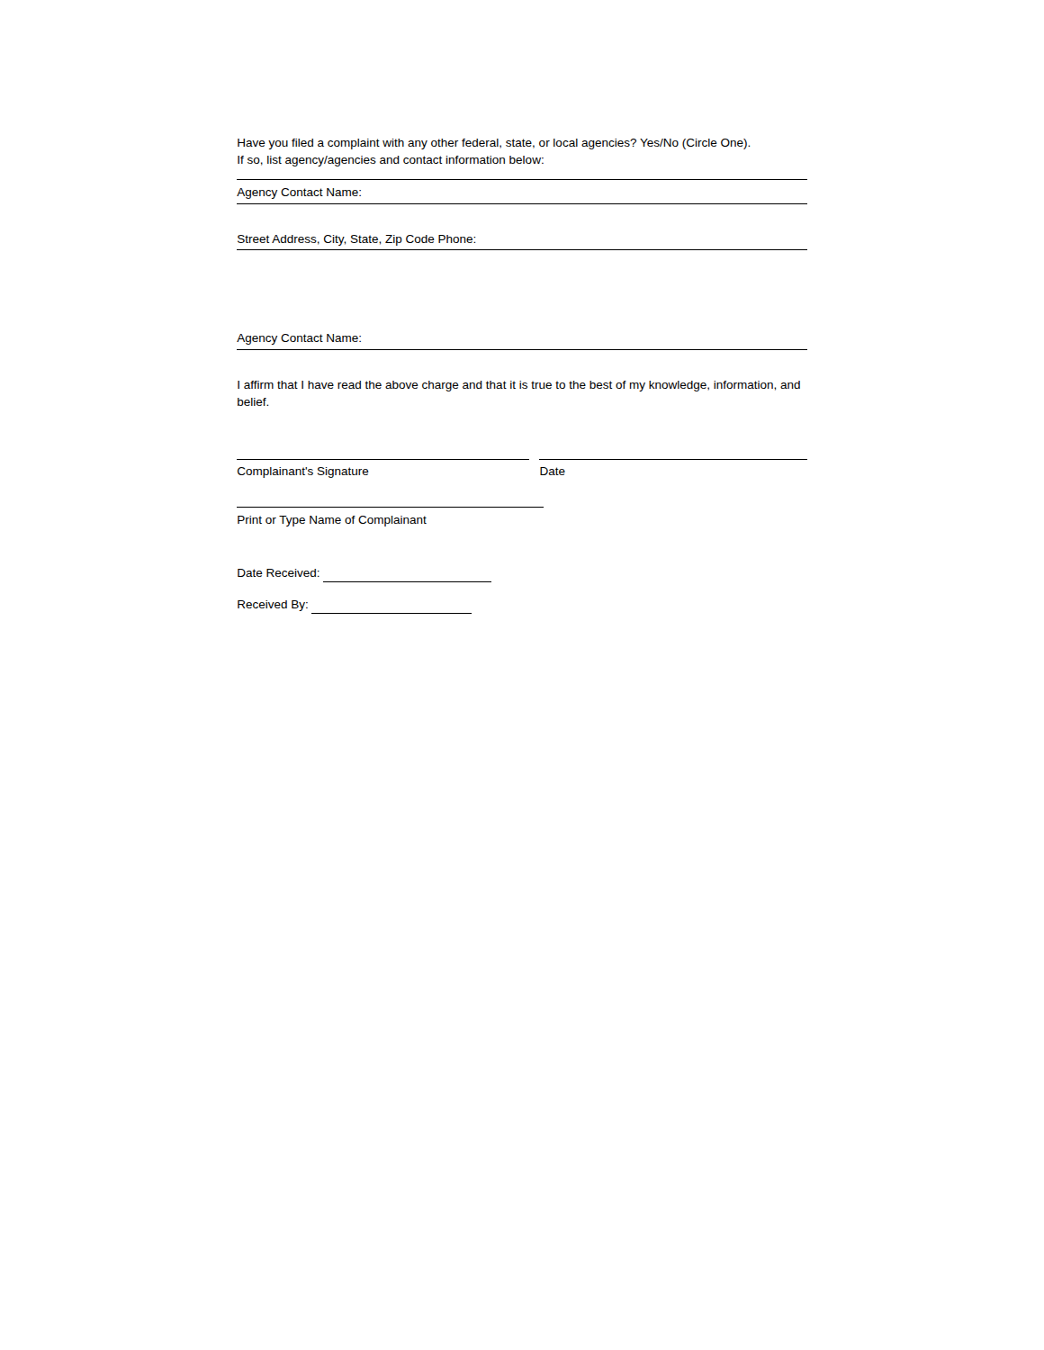Have you filed a complaint with any other federal, state, or local agencies? Yes/No (Circle One).
If so, list agency/agencies and contact information below:
Agency Contact Name:
Street Address, City, State, Zip Code Phone:
Agency Contact Name:
I affirm that I have read the above charge and that it is true to the best of my knowledge, information, and belief.
Complainant's Signature
Date
Print or Type Name of Complainant
Date Received:
Received By: